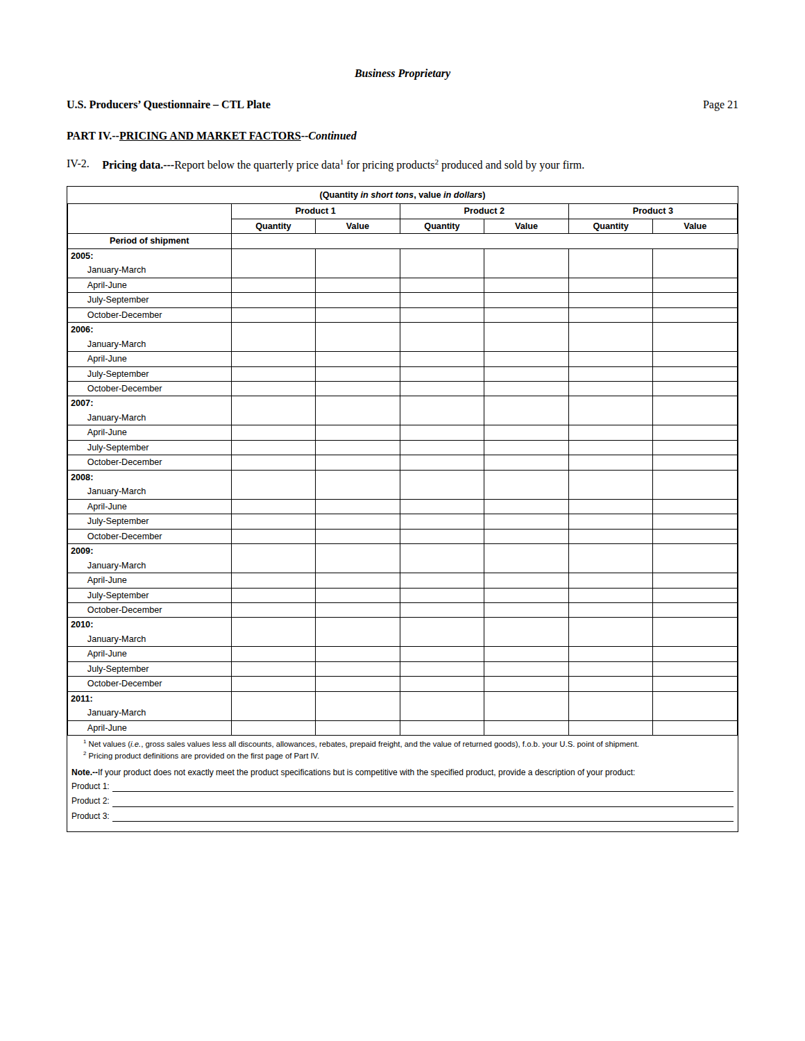Business Proprietary
U.S. Producers’ Questionnaire – CTL Plate Page 21
PART IV.--PRICING AND MARKET FACTORS--Continued
IV-2.
Pricing data.---Report below the quarterly price data1 for pricing products2 produced and sold by your firm.
(Quantity in short tons , value in dollars )
| | Product 1 | Product 2 | Product 3 |
| --- | --- | --- | --- |
| Quantity | Value | Quantity | Value | Quantity | Value |
| Period of shipment | | | | | | |
| 2005: | | | | | | |
| January-March | | | | | | |
| April-June | | | | | | |
| July-September | | | | | | |
| October-December | | | | | | |
| 2006: | | | | | | |
| January-March | | | | | | |
| April-June | | | | | | |
| July-September | | | | | | |
| October-December | | | | | | |
| 2007: | | | | | | |
| January-March | | | | | | |
| April-June | | | | | | |
| July-September | | | | | | |
| October-December | | | | | | |
| 2008: | | | | | | |
| January-March | | | | | | |
| April-June | | | | | | |
| July-September | | | | | | |
| October-December | | | | | | |
| 2009: | | | | | | |
| January-March | | | | | | |
| April-June | | | | | | |
| July-September | | | | | | |
| October-December | | | | | | |
| 2010: | | | | | | |
| January-March | | | | | | |
| April-June | | | | | | |
| July-September | | | | | | |
| October-December | | | | | | |
| 2011: | | | | | | |
| January-March | | | | | | |
| April-June | | | | | | |
1 Net values (i.e., gross sales values less all discounts, allowances, rebates, prepaid freight, and the value of returned goods), f.o.b. your U.S. point of shipment.
2 Pricing product definitions are provided on the first page of Part IV.
Note.--If your product does not exactly meet the product specifications but is competitive with the specified product, provide a description of your product:
Product 1:
Product 2:
Product 3: